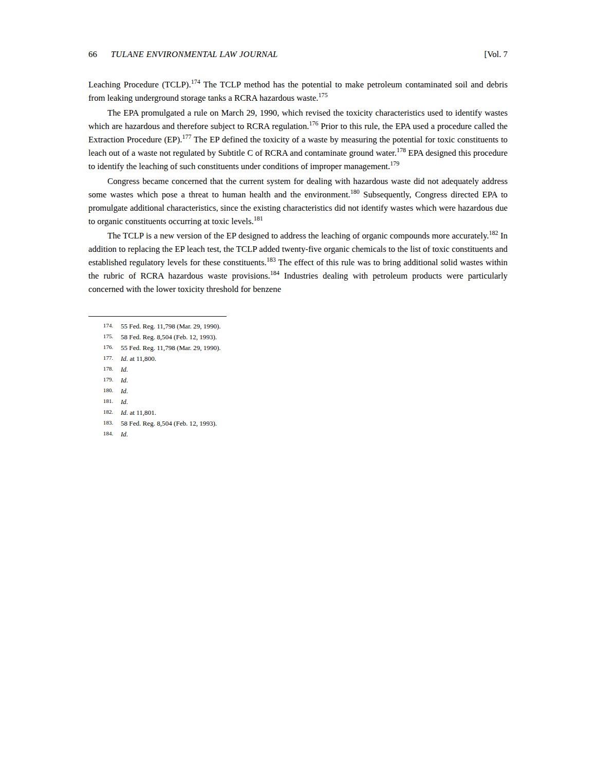66 TULANE ENVIRONMENTAL LAW JOURNAL [Vol. 7
Leaching Procedure (TCLP).174 The TCLP method has the potential to make petroleum contaminated soil and debris from leaking underground storage tanks a RCRA hazardous waste.175
The EPA promulgated a rule on March 29, 1990, which revised the toxicity characteristics used to identify wastes which are hazardous and therefore subject to RCRA regulation.176 Prior to this rule, the EPA used a procedure called the Extraction Procedure (EP).177 The EP defined the toxicity of a waste by measuring the potential for toxic constituents to leach out of a waste not regulated by Subtitle C of RCRA and contaminate ground water.178 EPA designed this procedure to identify the leaching of such constituents under conditions of improper management.179
Congress became concerned that the current system for dealing with hazardous waste did not adequately address some wastes which pose a threat to human health and the environment.180 Subsequently, Congress directed EPA to promulgate additional characteristics, since the existing characteristics did not identify wastes which were hazardous due to organic constituents occurring at toxic levels.181
The TCLP is a new version of the EP designed to address the leaching of organic compounds more accurately.182 In addition to replacing the EP leach test, the TCLP added twenty-five organic chemicals to the list of toxic constituents and established regulatory levels for these constituents.183 The effect of this rule was to bring additional solid wastes within the rubric of RCRA hazardous waste provisions.184 Industries dealing with petroleum products were particularly concerned with the lower toxicity threshold for benzene
55 Fed. Reg. 11,798 (Mar. 29, 1990).
58 Fed. Reg. 8,504 (Feb. 12, 1993).
55 Fed. Reg. 11,798 (Mar. 29, 1990).
Id. at 11,800.
Id.
Id.
Id.
Id.
Id. at 11,801.
58 Fed. Reg. 8,504 (Feb. 12, 1993).
Id.